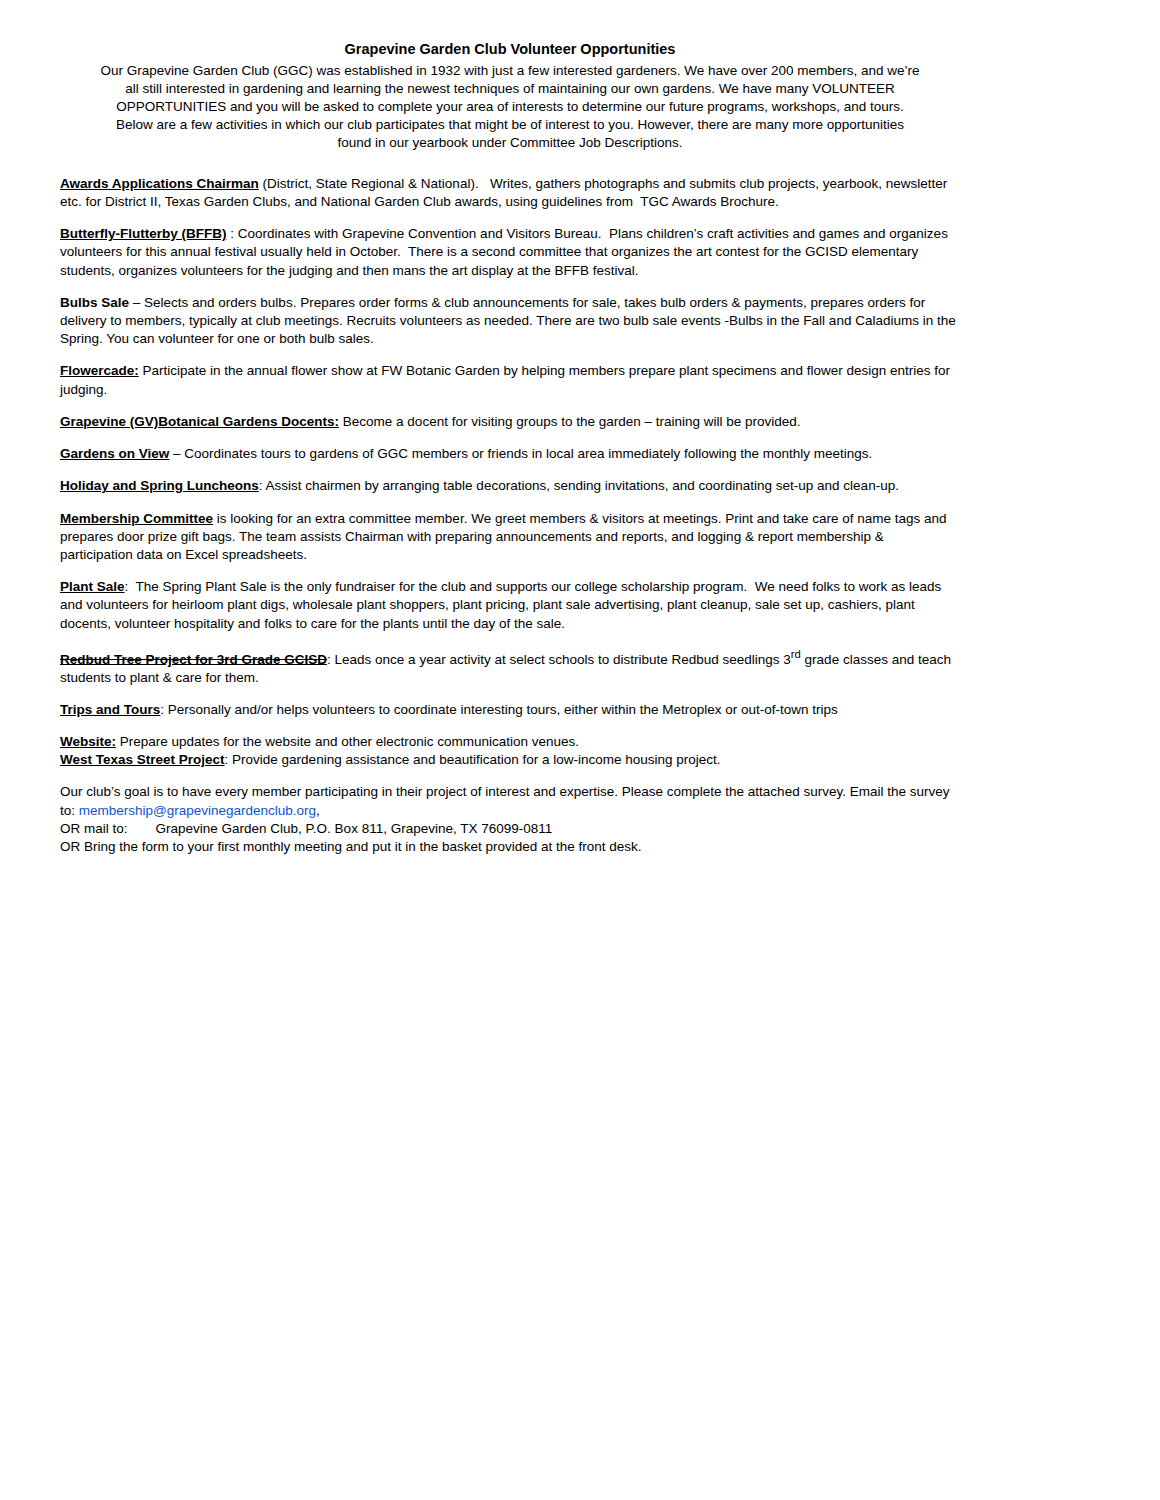Grapevine Garden Club Volunteer Opportunities
Our Grapevine Garden Club (GGC) was established in 1932 with just a few interested gardeners. We have over 200 members, and we’re all still interested in gardening and learning the newest techniques of maintaining our own gardens. We have many VOLUNTEER OPPORTUNITIES and you will be asked to complete your area of interests to determine our future programs, workshops, and tours. Below are a few activities in which our club participates that might be of interest to you. However, there are many more opportunities found in our yearbook under Committee Job Descriptions.
Awards Applications Chairman (District, State Regional & National). Writes, gathers photographs and submits club projects, yearbook, newsletter etc. for District II, Texas Garden Clubs, and National Garden Club awards, using guidelines from TGC Awards Brochure.
Butterfly-Flutterby (BFFB) : Coordinates with Grapevine Convention and Visitors Bureau. Plans children’s craft activities and games and organizes volunteers for this annual festival usually held in October. There is a second committee that organizes the art contest for the GCISD elementary students, organizes volunteers for the judging and then mans the art display at the BFFB festival.
Bulbs Sale – Selects and orders bulbs. Prepares order forms & club announcements for sale, takes bulb orders & payments, prepares orders for delivery to members, typically at club meetings. Recruits volunteers as needed. There are two bulb sale events -Bulbs in the Fall and Caladiums in the Spring. You can volunteer for one or both bulb sales.
Flowercade: Participate in the annual flower show at FW Botanic Garden by helping members prepare plant specimens and flower design entries for judging.
Grapevine (GV)Botanical Gardens Docents: Become a docent for visiting groups to the garden – training will be provided.
Gardens on View – Coordinates tours to gardens of GGC members or friends in local area immediately following the monthly meetings.
Holiday and Spring Luncheons: Assist chairmen by arranging table decorations, sending invitations, and coordinating set-up and clean-up.
Membership Committee is looking for an extra committee member. We greet members & visitors at meetings. Print and take care of name tags and prepares door prize gift bags. The team assists Chairman with preparing announcements and reports, and logging & report membership & participation data on Excel spreadsheets.
Plant Sale: The Spring Plant Sale is the only fundraiser for the club and supports our college scholarship program. We need folks to work as leads and volunteers for heirloom plant digs, wholesale plant shoppers, plant pricing, plant sale advertising, plant cleanup, sale set up, cashiers, plant docents, volunteer hospitality and folks to care for the plants until the day of the sale.
Redbud Tree Project for 3rd Grade GCISD: Leads once a year activity at select schools to distribute Redbud seedlings 3rd grade classes and teach students to plant & care for them.
Trips and Tours: Personally and/or helps volunteers to coordinate interesting tours, either within the Metroplex or out-of-town trips
Website: Prepare updates for the website and other electronic communication venues.
West Texas Street Project: Provide gardening assistance and beautification for a low-income housing project.
Our club’s goal is to have every member participating in their project of interest and expertise. Please complete the attached survey. Email the survey to: membership@grapevinegardenclub.org,
OR mail to:Grapevine Garden Club, P.O. Box 811, Grapevine, TX 76099-0811
OR Bring the form to your first monthly meeting and put it in the basket provided at the front desk.